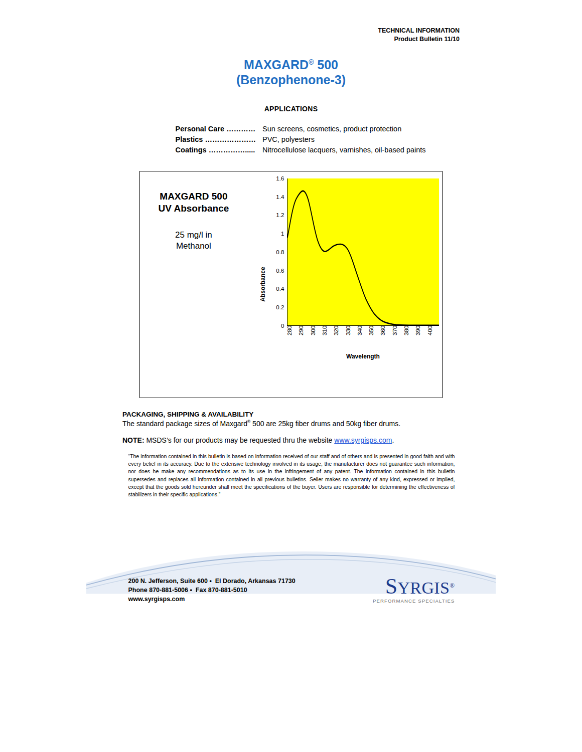TECHNICAL INFORMATION
Product Bulletin 11/10
MAXGARD® 500
(Benzophenone-3)
APPLICATIONS
| Personal Care ………… | Sun screens, cosmetics, product protection |
| Plastics ………………… | PVC, polyesters |
| Coatings ……………..... | Nitrocellulose lacquers, varnishes, oil-based paints |
MAXGARD 500
UV Absorbance
25 mg/l in
Methanol
Absorbance
1.6 1.4 1.2 1 0.8 0.6 0.4 0.2 0
280290300310320330340350360370380390400
Wavelength
PACKAGING, SHIPPING & AVAILABILITY
The standard package sizes of Maxgard® 500 are 25kg fiber drums and 50kg fiber drums.
NOTE: MSDS’s for our products may be requested thru the website www.syrgisps.com.
“The information contained in this bulletin is based on information received of our staff and of others and is presented in good faith and with every belief in its accuracy. Due to the extensive technology involved in its usage, the manufacturer does not guarantee such information, nor does he make any recommendations as to its use in the infringement of any patent. The information contained in this bulletin supersedes and replaces all information contained in all previous bulletins. Seller makes no warranty of any kind, expressed or implied, except that the goods sold hereunder shall meet the specifications of the buyer. Users are responsible for determining the effectiveness of stabilizers in their specific applications.”
200 N. Jefferson, Suite 600 • El Dorado, Arkansas 71730
Phone 870-881-5006 • Fax 870-881-5010
www.syrgisps.com
SYRGIS®
PERFORMANCE SPECIALTIES